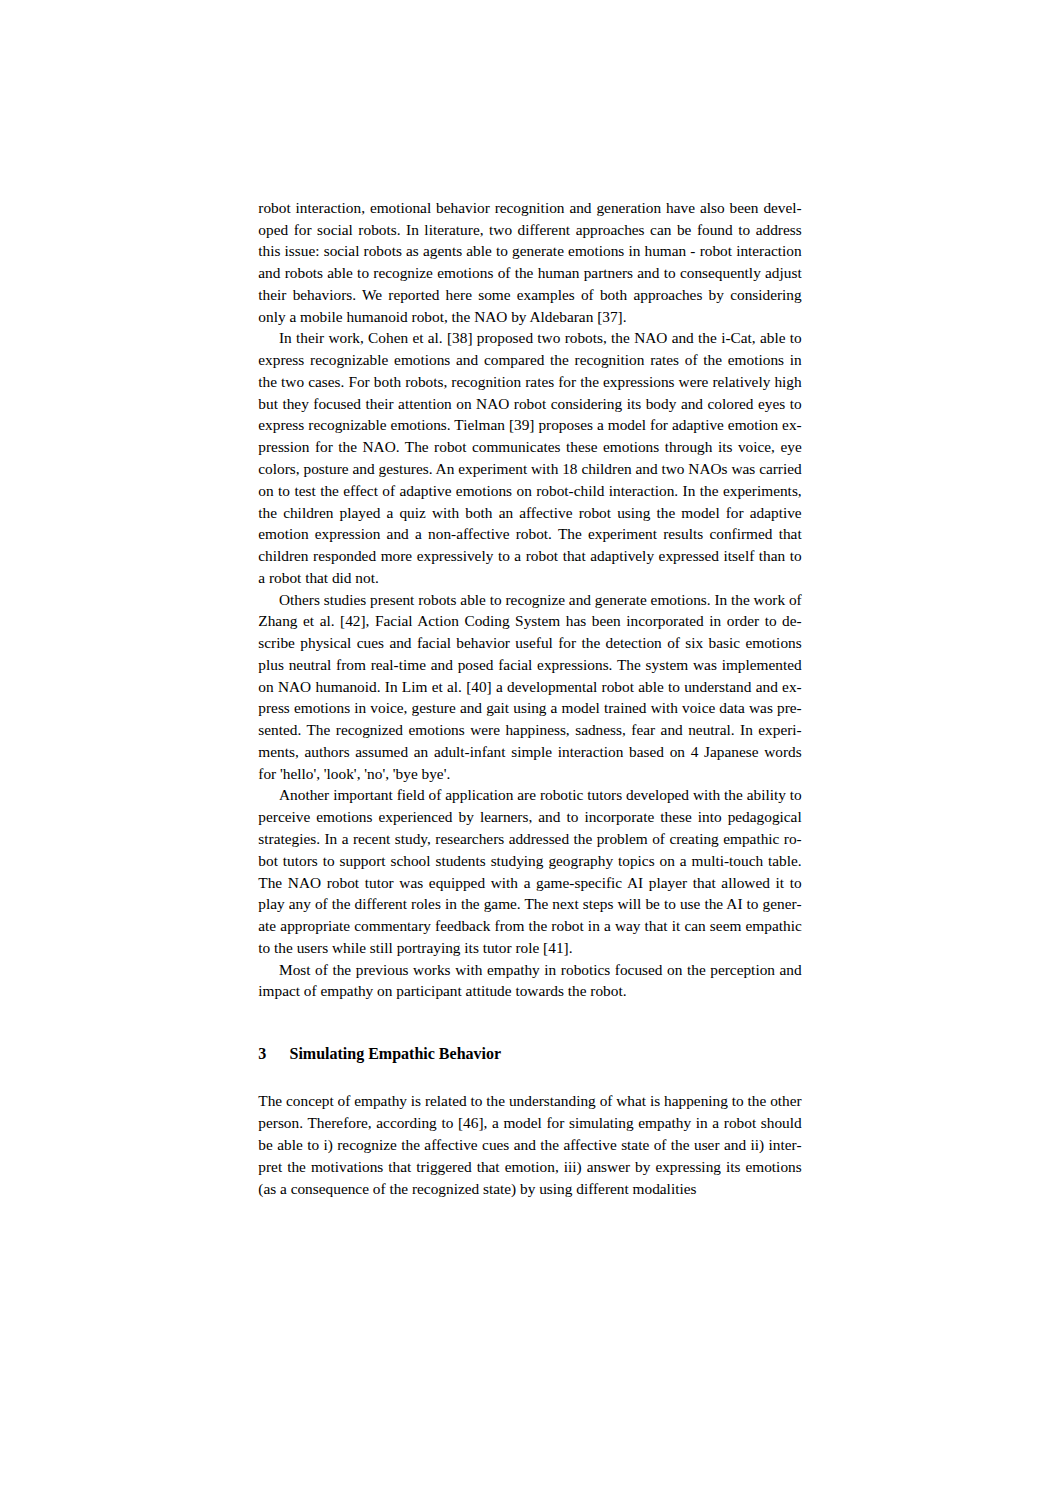robot interaction, emotional behavior recognition and generation have also been developed for social robots. In literature, two different approaches can be found to address this issue: social robots as agents able to generate emotions in human - robot interaction and robots able to recognize emotions of the human partners and to consequently adjust their behaviors. We reported here some examples of both approaches by considering only a mobile humanoid robot, the NAO by Aldebaran [37].
In their work, Cohen et al. [38] proposed two robots, the NAO and the i-Cat, able to express recognizable emotions and compared the recognition rates of the emotions in the two cases. For both robots, recognition rates for the expressions were relatively high but they focused their attention on NAO robot considering its body and colored eyes to express recognizable emotions. Tielman [39] proposes a model for adaptive emotion expression for the NAO. The robot communicates these emotions through its voice, eye colors, posture and gestures. An experiment with 18 children and two NAOs was carried on to test the effect of adaptive emotions on robot-child interaction. In the experiments, the children played a quiz with both an affective robot using the model for adaptive emotion expression and a non-affective robot. The experiment results confirmed that children responded more expressively to a robot that adaptively expressed itself than to a robot that did not.
Others studies present robots able to recognize and generate emotions. In the work of Zhang et al. [42], Facial Action Coding System has been incorporated in order to describe physical cues and facial behavior useful for the detection of six basic emotions plus neutral from real-time and posed facial expressions. The system was implemented on NAO humanoid. In Lim et al. [40] a developmental robot able to understand and express emotions in voice, gesture and gait using a model trained with voice data was presented. The recognized emotions were happiness, sadness, fear and neutral. In experiments, authors assumed an adult-infant simple interaction based on 4 Japanese words for 'hello', 'look', 'no', 'bye bye'.
Another important field of application are robotic tutors developed with the ability to perceive emotions experienced by learners, and to incorporate these into pedagogical strategies. In a recent study, researchers addressed the problem of creating empathic robot tutors to support school students studying geography topics on a multi-touch table. The NAO robot tutor was equipped with a game-specific AI player that allowed it to play any of the different roles in the game. The next steps will be to use the AI to generate appropriate commentary feedback from the robot in a way that it can seem empathic to the users while still portraying its tutor role [41].
Most of the previous works with empathy in robotics focused on the perception and impact of empathy on participant attitude towards the robot.
3 Simulating Empathic Behavior
The concept of empathy is related to the understanding of what is happening to the other person. Therefore, according to [46], a model for simulating empathy in a robot should be able to i) recognize the affective cues and the affective state of the user and ii) interpret the motivations that triggered that emotion, iii) answer by expressing its emotions (as a consequence of the recognized state) by using different modalities